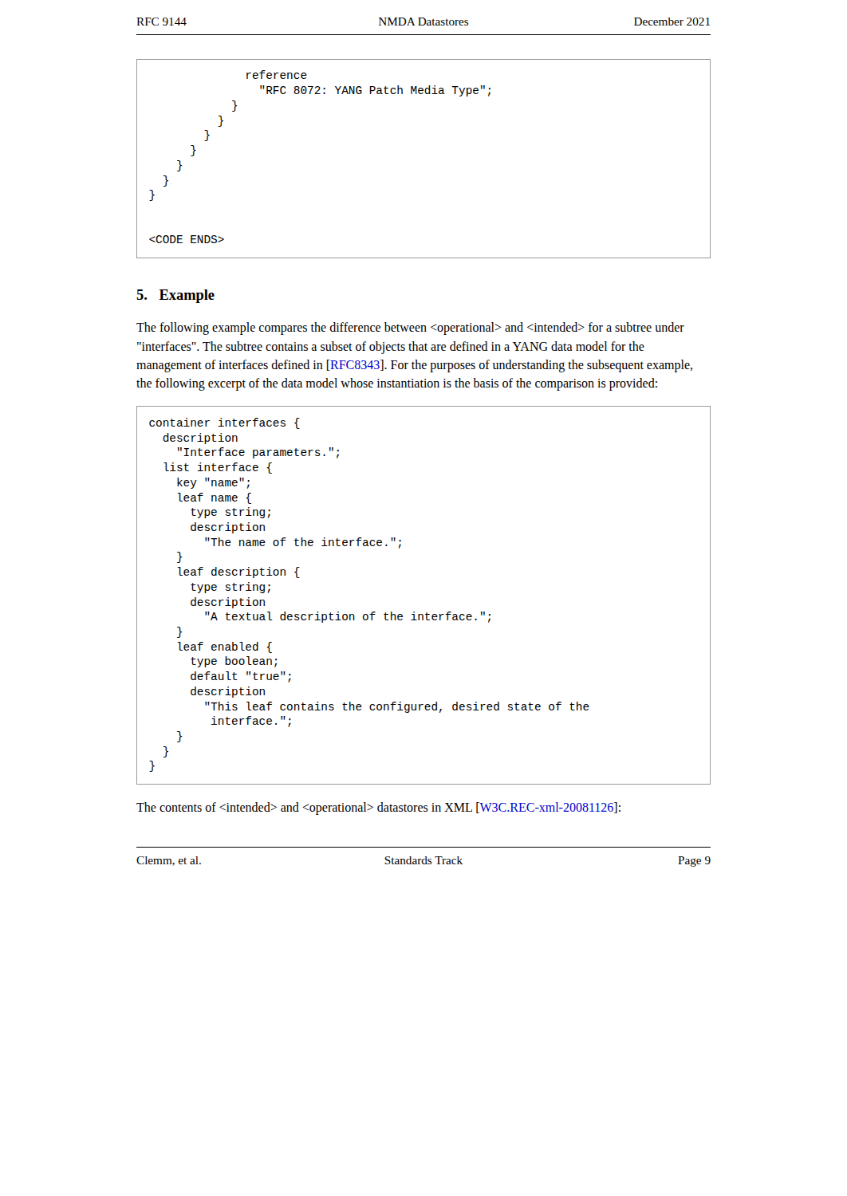RFC 9144
NMDA Datastores
December 2021
              reference
                "RFC 8072: YANG Patch Media Type";
            }
          }
        }
      }
    }
  }
}


<CODE ENDS>
5. Example
The following example compares the difference between <operational> and <intended> for a subtree under "interfaces". The subtree contains a subset of objects that are defined in a YANG data model for the management of interfaces defined in [RFC8343]. For the purposes of understanding the subsequent example, the following excerpt of the data model whose instantiation is the basis of the comparison is provided:
container interfaces {
  description
    "Interface parameters.";
  list interface {
    key "name";
    leaf name {
      type string;
      description
        "The name of the interface.";
    }
    leaf description {
      type string;
      description
        "A textual description of the interface.";
    }
    leaf enabled {
      type boolean;
      default "true";
      description
        "This leaf contains the configured, desired state of the
         interface.";
    }
  }
}
The contents of <intended> and <operational> datastores in XML [W3C.REC-xml-20081126]:
Clemm, et al.
Standards Track
Page 9